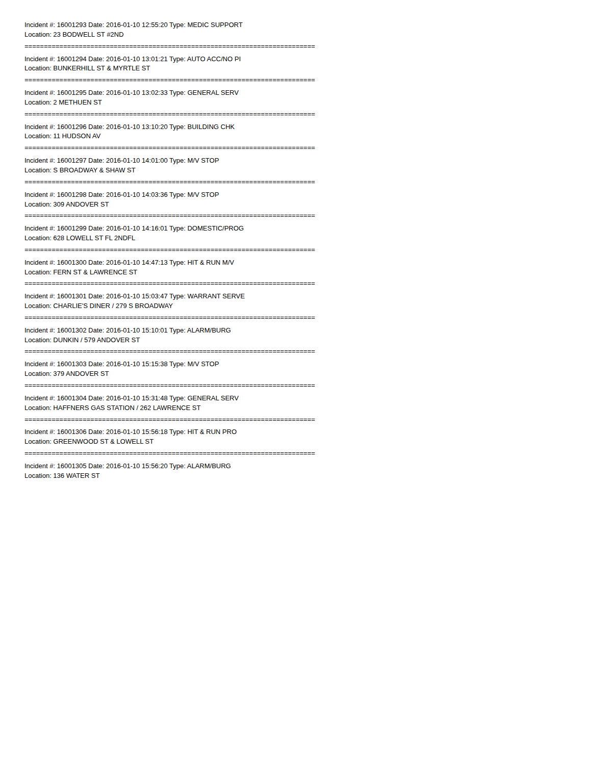Incident #: 16001293 Date: 2016-01-10 12:55:20 Type: MEDIC SUPPORT
Location: 23 BODWELL ST #2ND
===========================================================================
Incident #: 16001294 Date: 2016-01-10 13:01:21 Type: AUTO ACC/NO PI
Location: BUNKERHILL ST & MYRTLE ST
===========================================================================
Incident #: 16001295 Date: 2016-01-10 13:02:33 Type: GENERAL SERV
Location: 2 METHUEN ST
===========================================================================
Incident #: 16001296 Date: 2016-01-10 13:10:20 Type: BUILDING CHK
Location: 11 HUDSON AV
===========================================================================
Incident #: 16001297 Date: 2016-01-10 14:01:00 Type: M/V STOP
Location: S BROADWAY & SHAW ST
===========================================================================
Incident #: 16001298 Date: 2016-01-10 14:03:36 Type: M/V STOP
Location: 309 ANDOVER ST
===========================================================================
Incident #: 16001299 Date: 2016-01-10 14:16:01 Type: DOMESTIC/PROG
Location: 628 LOWELL ST FL 2NDFL
===========================================================================
Incident #: 16001300 Date: 2016-01-10 14:47:13 Type: HIT & RUN M/V
Location: FERN ST & LAWRENCE ST
===========================================================================
Incident #: 16001301 Date: 2016-01-10 15:03:47 Type: WARRANT SERVE
Location: CHARLIE'S DINER / 279 S BROADWAY
===========================================================================
Incident #: 16001302 Date: 2016-01-10 15:10:01 Type: ALARM/BURG
Location: DUNKIN / 579 ANDOVER ST
===========================================================================
Incident #: 16001303 Date: 2016-01-10 15:15:38 Type: M/V STOP
Location: 379 ANDOVER ST
===========================================================================
Incident #: 16001304 Date: 2016-01-10 15:31:48 Type: GENERAL SERV
Location: HAFFNERS GAS STATION / 262 LAWRENCE ST
===========================================================================
Incident #: 16001306 Date: 2016-01-10 15:56:18 Type: HIT & RUN PRO
Location: GREENWOOD ST & LOWELL ST
===========================================================================
Incident #: 16001305 Date: 2016-01-10 15:56:20 Type: ALARM/BURG
Location: 136 WATER ST